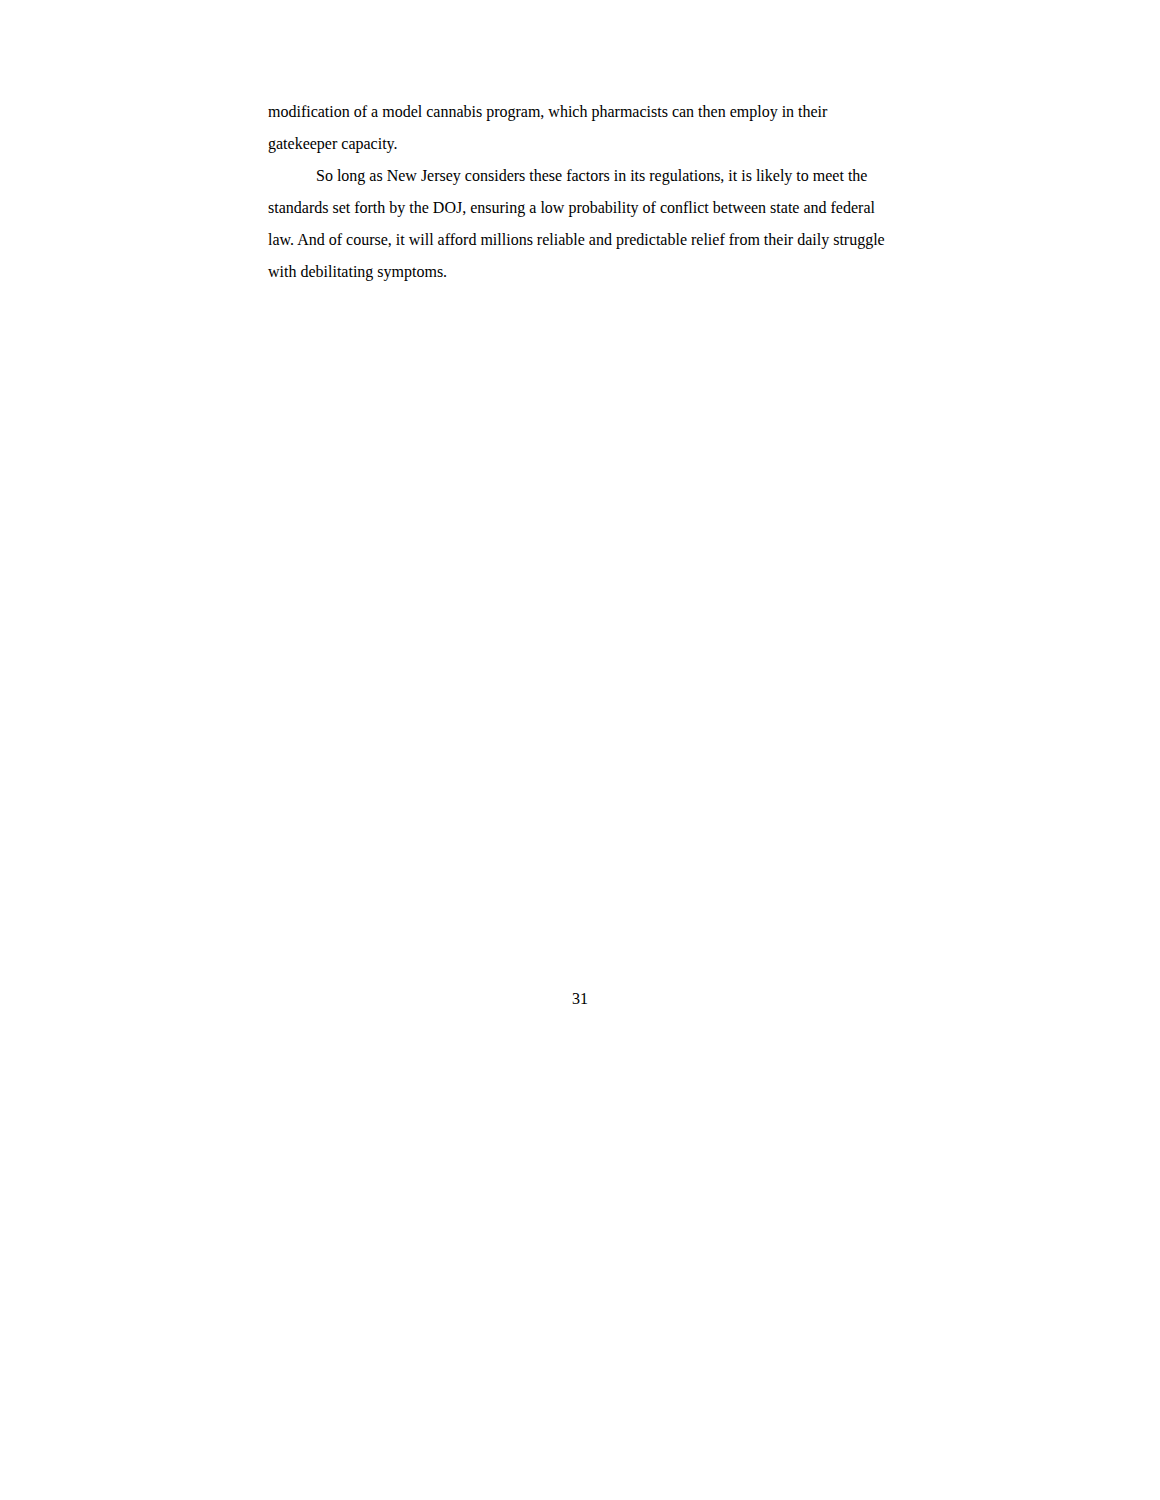modification of a model cannabis program, which pharmacists can then employ in their gatekeeper capacity.
So long as New Jersey considers these factors in its regulations, it is likely to meet the standards set forth by the DOJ, ensuring a low probability of conflict between state and federal law. And of course, it will afford millions reliable and predictable relief from their daily struggle with debilitating symptoms.
31